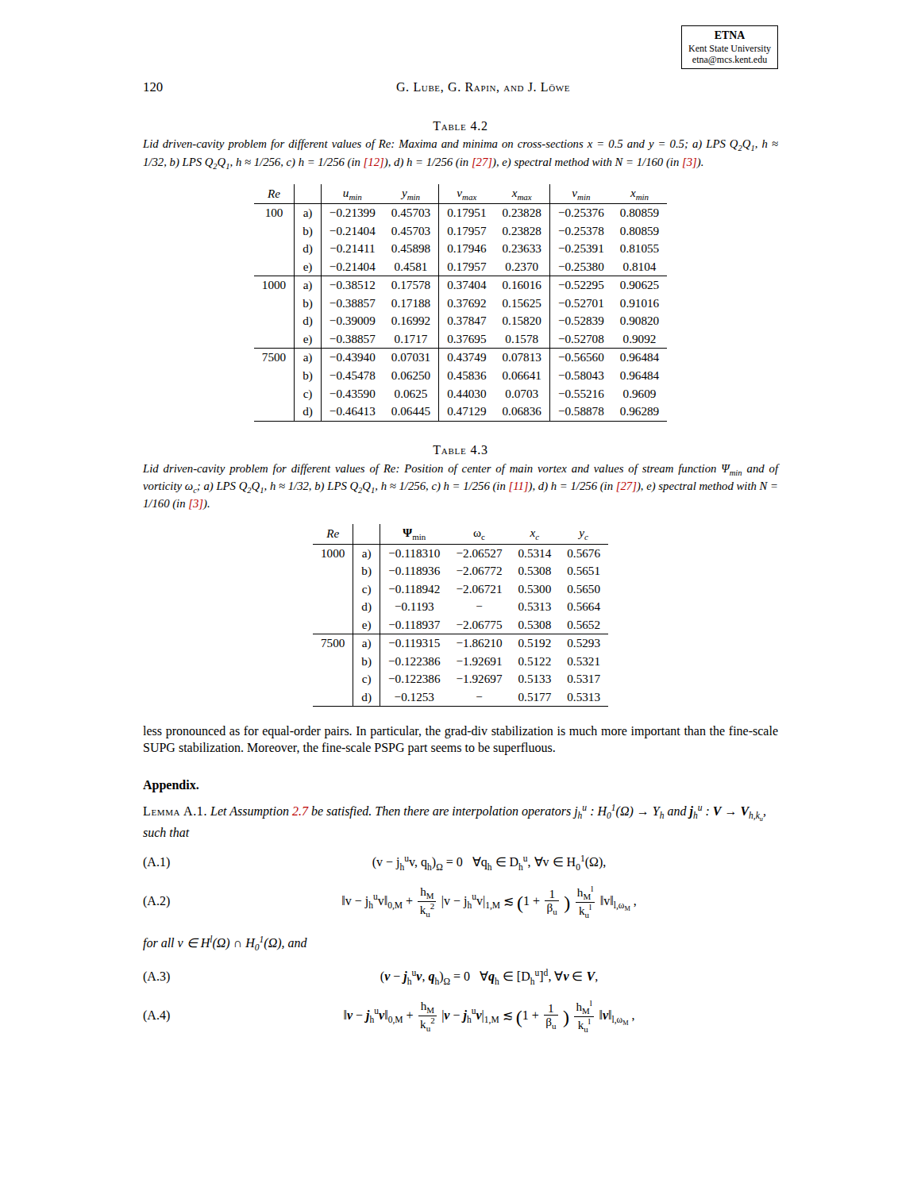ETNA
Kent State University
etna@mcs.kent.edu
120
G. Lube, G. Rapin, and J. Löwe
Table 4.2
Lid driven-cavity problem for different values of Re: Maxima and minima on cross-sections x = 0.5 and y = 0.5; a) LPS Q2Q1, h ≈ 1/32, b) LPS Q2Q1, h ≈ 1/256, c) h = 1/256 (in [12]), d) h = 1/256 (in [27]), e) spectral method with N = 1/160 (in [3]).
| Re | | u min | y min | v max | x max | v min | x min |
| --- | --- | --- | --- | --- | --- | --- | --- |
| 100 | a) | −0.21399 | 0.45703 | 0.17951 | 0.23828 | −0.25376 | 0.80859 |
| | b) | −0.21404 | 0.45703 | 0.17957 | 0.23828 | −0.25378 | 0.80859 |
| | d) | −0.21411 | 0.45898 | 0.17946 | 0.23633 | −0.25391 | 0.81055 |
| | e) | −0.21404 | 0.4581 | 0.17957 | 0.2370 | −0.25380 | 0.8104 |
| 1000 | a) | −0.38512 | 0.17578 | 0.37404 | 0.16016 | −0.52295 | 0.90625 |
| | b) | −0.38857 | 0.17188 | 0.37692 | 0.15625 | −0.52701 | 0.91016 |
| | d) | −0.39009 | 0.16992 | 0.37847 | 0.15820 | −0.52839 | 0.90820 |
| | e) | −0.38857 | 0.1717 | 0.37695 | 0.1578 | −0.52708 | 0.9092 |
| 7500 | a) | −0.43940 | 0.07031 | 0.43749 | 0.07813 | −0.56560 | 0.96484 |
| | b) | −0.45478 | 0.06250 | 0.45836 | 0.06641 | −0.58043 | 0.96484 |
| | c) | −0.43590 | 0.0625 | 0.44030 | 0.0703 | −0.55216 | 0.9609 |
| | d) | −0.46413 | 0.06445 | 0.47129 | 0.06836 | −0.58878 | 0.96289 |
Table 4.3
Lid driven-cavity problem for different values of Re: Position of center of main vortex and values of stream function Ψmin and of vorticity ωc; a) LPS Q2Q1, h ≈ 1/32, b) LPS Q2Q1, h ≈ 1/256, c) h = 1/256 (in [11]), d) h = 1/256 (in [27]), e) spectral method with N = 1/160 (in [3]).
| Re | | Ψ min | ω c | x c | y c |
| --- | --- | --- | --- | --- | --- |
| 1000 | a) | −0.118310 | −2.06527 | 0.5314 | 0.5676 |
| | b) | −0.118936 | −2.06772 | 0.5308 | 0.5651 |
| | c) | −0.118942 | −2.06721 | 0.5300 | 0.5650 |
| | d) | −0.1193 | − | 0.5313 | 0.5664 |
| | e) | −0.118937 | −2.06775 | 0.5308 | 0.5652 |
| 7500 | a) | −0.119315 | −1.86210 | 0.5192 | 0.5293 |
| | b) | −0.122386 | −1.92691 | 0.5122 | 0.5321 |
| | c) | −0.122386 | −1.92697 | 0.5133 | 0.5317 |
| | d) | −0.1253 | − | 0.5177 | 0.5313 |
less pronounced as for equal-order pairs. In particular, the grad-div stabilization is much more important than the fine-scale SUPG stabilization. Moreover, the fine-scale PSPG part seems to be superfluous.
Appendix.
Lemma A.1. Let Assumption 2.7 be satisfied. Then there are interpolation operators jhu : H01(Ω) → Yh and jhu : V → Vh,ku, such that
(A.1)
(v − jhuv, qh)Ω = 0 ∀qh ∈ Dhu, ∀v ∈ H01(Ω),
(A.2)
‖v − jhuv‖0,M + hM ku2 |v − jhuv|1,M ≲ (1 + 1 βu ) hMl kul ‖v‖l,ωM ,
for all v ∈ Hl(Ω) ∩ H01(Ω), and
(A.3)
(v − jhuv, qh)Ω = 0 ∀qh ∈ [Dhu]d, ∀v ∈ V,
(A.4)
‖v − jhuv‖0,M + hM ku2 |v − jhuv|1,M ≲ (1 + 1 βu ) hMl kul ‖v‖l,ωM ,